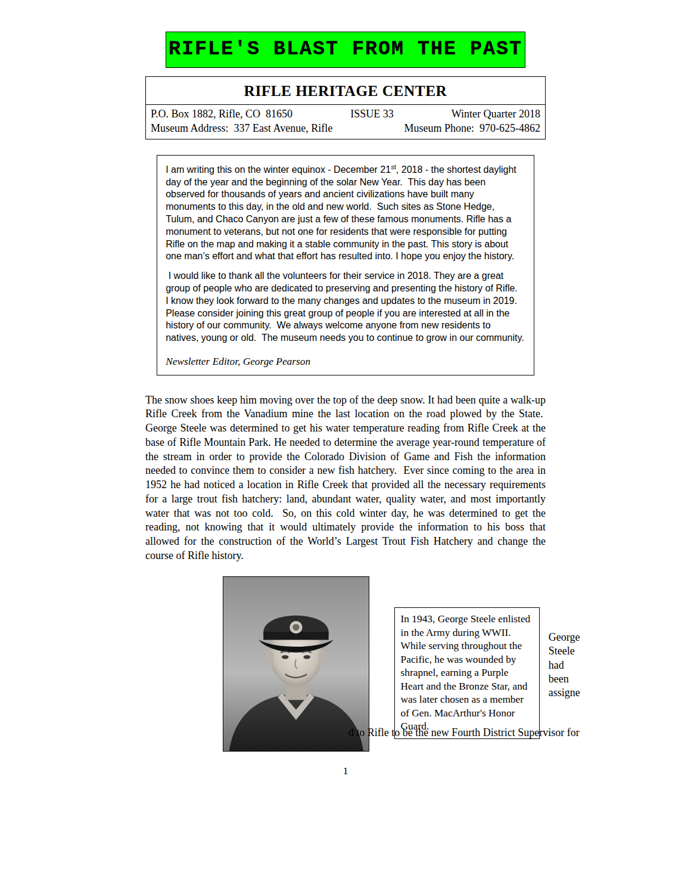Rifle's Blast From The Past
RIFLE HERITAGE CENTER
P.O. Box 1882, Rifle, CO 81650 ISSUE 33 Winter Quarter 2018
Museum Address: 337 East Avenue, Rifle Museum Phone: 970-625-4862
I am writing this on the winter equinox - December 21st, 2018 - the shortest daylight day of the year and the beginning of the solar New Year. This day has been observed for thousands of years and ancient civilizations have built many monuments to this day, in the old and new world. Such sites as Stone Hedge, Tulum, and Chaco Canyon are just a few of these famous monuments. Rifle has a monument to veterans, but not one for residents that were responsible for putting Rifle on the map and making it a stable community in the past. This story is about one man’s effort and what that effort has resulted into. I hope you enjoy the history.
I would like to thank all the volunteers for their service in 2018. They are a great group of people who are dedicated to preserving and presenting the history of Rifle. I know they look forward to the many changes and updates to the museum in 2019. Please consider joining this great group of people if you are interested at all in the history of our community. We always welcome anyone from new residents to natives, young or old. The museum needs you to continue to grow in our community.
Newsletter Editor, George Pearson
The snow shoes keep him moving over the top of the deep snow. It had been quite a walk-up Rifle Creek from the Vanadium mine the last location on the road plowed by the State. George Steele was determined to get his water temperature reading from Rifle Creek at the base of Rifle Mountain Park. He needed to determine the average year-round temperature of the stream in order to provide the Colorado Division of Game and Fish the information needed to convince them to consider a new fish hatchery. Ever since coming to the area in 1952 he had noticed a location in Rifle Creek that provided all the necessary requirements for a large trout fish hatchery: land, abundant water, quality water, and most importantly water that was not too cold. So, on this cold winter day, he was determined to get the reading, not knowing that it would ultimately provide the information to his boss that allowed for the construction of the World’s Largest Trout Fish Hatchery and change the course of Rifle history.
In 1943, George Steele enlisted in the Army during WWII. While serving throughout the Pacific, he was wounded by shrapnel, earning a Purple Heart and the Bronze Star, and was later chosen as a member of Gen. MacArthur's Honor Guard.
George Steele had been assigne
d to Rifle to be the new Fourth District Supervisor for
1